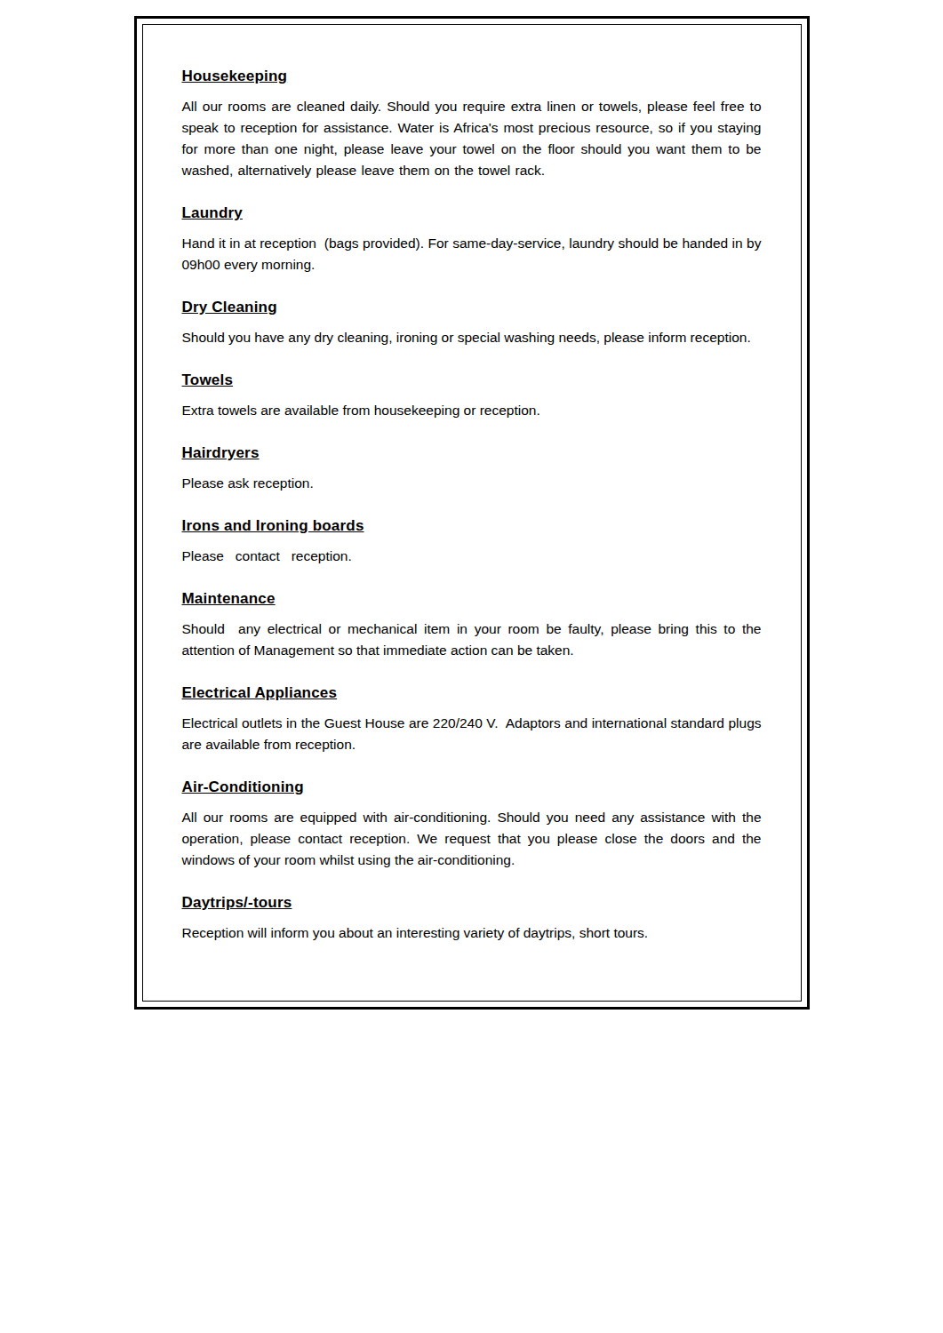Housekeeping
All our rooms are cleaned daily. Should you require extra linen or towels, please feel free to speak to reception for assistance. Water is Africa's most precious resource, so if you staying for more than one night, please leave your towel on the floor should you want them to be washed, alternatively please leave them on the towel rack.
Laundry
Hand it in at reception (bags provided). For same-day-service, laundry should be handed in by 09h00 every morning.
Dry Cleaning
Should you have any dry cleaning, ironing or special washing needs, please inform reception.
Towels
Extra towels are available from housekeeping or reception.
Hairdryers
Please ask reception.
Irons and Ironing boards
Please contact reception.
Maintenance
Should any electrical or mechanical item in your room be faulty, please bring this to the attention of Management so that immediate action can be taken.
Electrical Appliances
Electrical outlets in the Guest House are 220/240 V. Adaptors and international standard plugs are available from reception.
Air-Conditioning
All our rooms are equipped with air-conditioning. Should you need any assistance with the operation, please contact reception. We request that you please close the doors and the windows of your room whilst using the air-conditioning.
Daytrips/-tours
Reception will inform you about an interesting variety of daytrips, short tours.